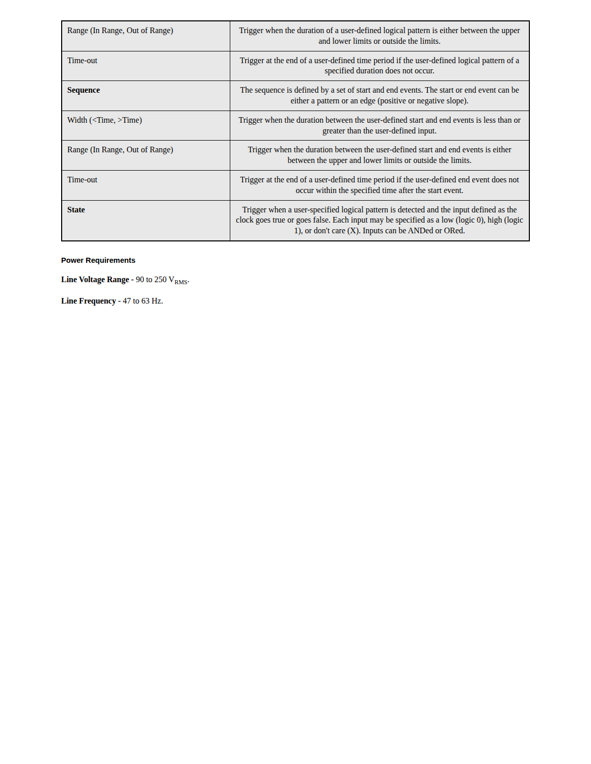| Range (In Range, Out of Range) | Trigger when the duration of a user-defined logical pattern is either between the upper and lower limits or outside the limits. |
| Time-out | Trigger at the end of a user-defined time period if the user-defined logical pattern of a specified duration does not occur. |
| Sequence | The sequence is defined by a set of start and end events. The start or end event can be either a pattern or an edge (positive or negative slope). |
| Width (<Time, >Time) | Trigger when the duration between the user-defined start and end events is less than or greater than the user-defined input. |
| Range (In Range, Out of Range) | Trigger when the duration between the user-defined start and end events is either between the upper and lower limits or outside the limits. |
| Time-out | Trigger at the end of a user-defined time period if the user-defined end event does not occur within the specified time after the start event. |
| State | Trigger when a user-specified logical pattern is detected and the input defined as the clock goes true or goes false. Each input may be specified as a low (logic 0), high (logic 1), or don't care (X). Inputs can be ANDed or ORed. |
Power Requirements
Line Voltage Range - 90 to 250 VRMS.
Line Frequency - 47 to 63 Hz.